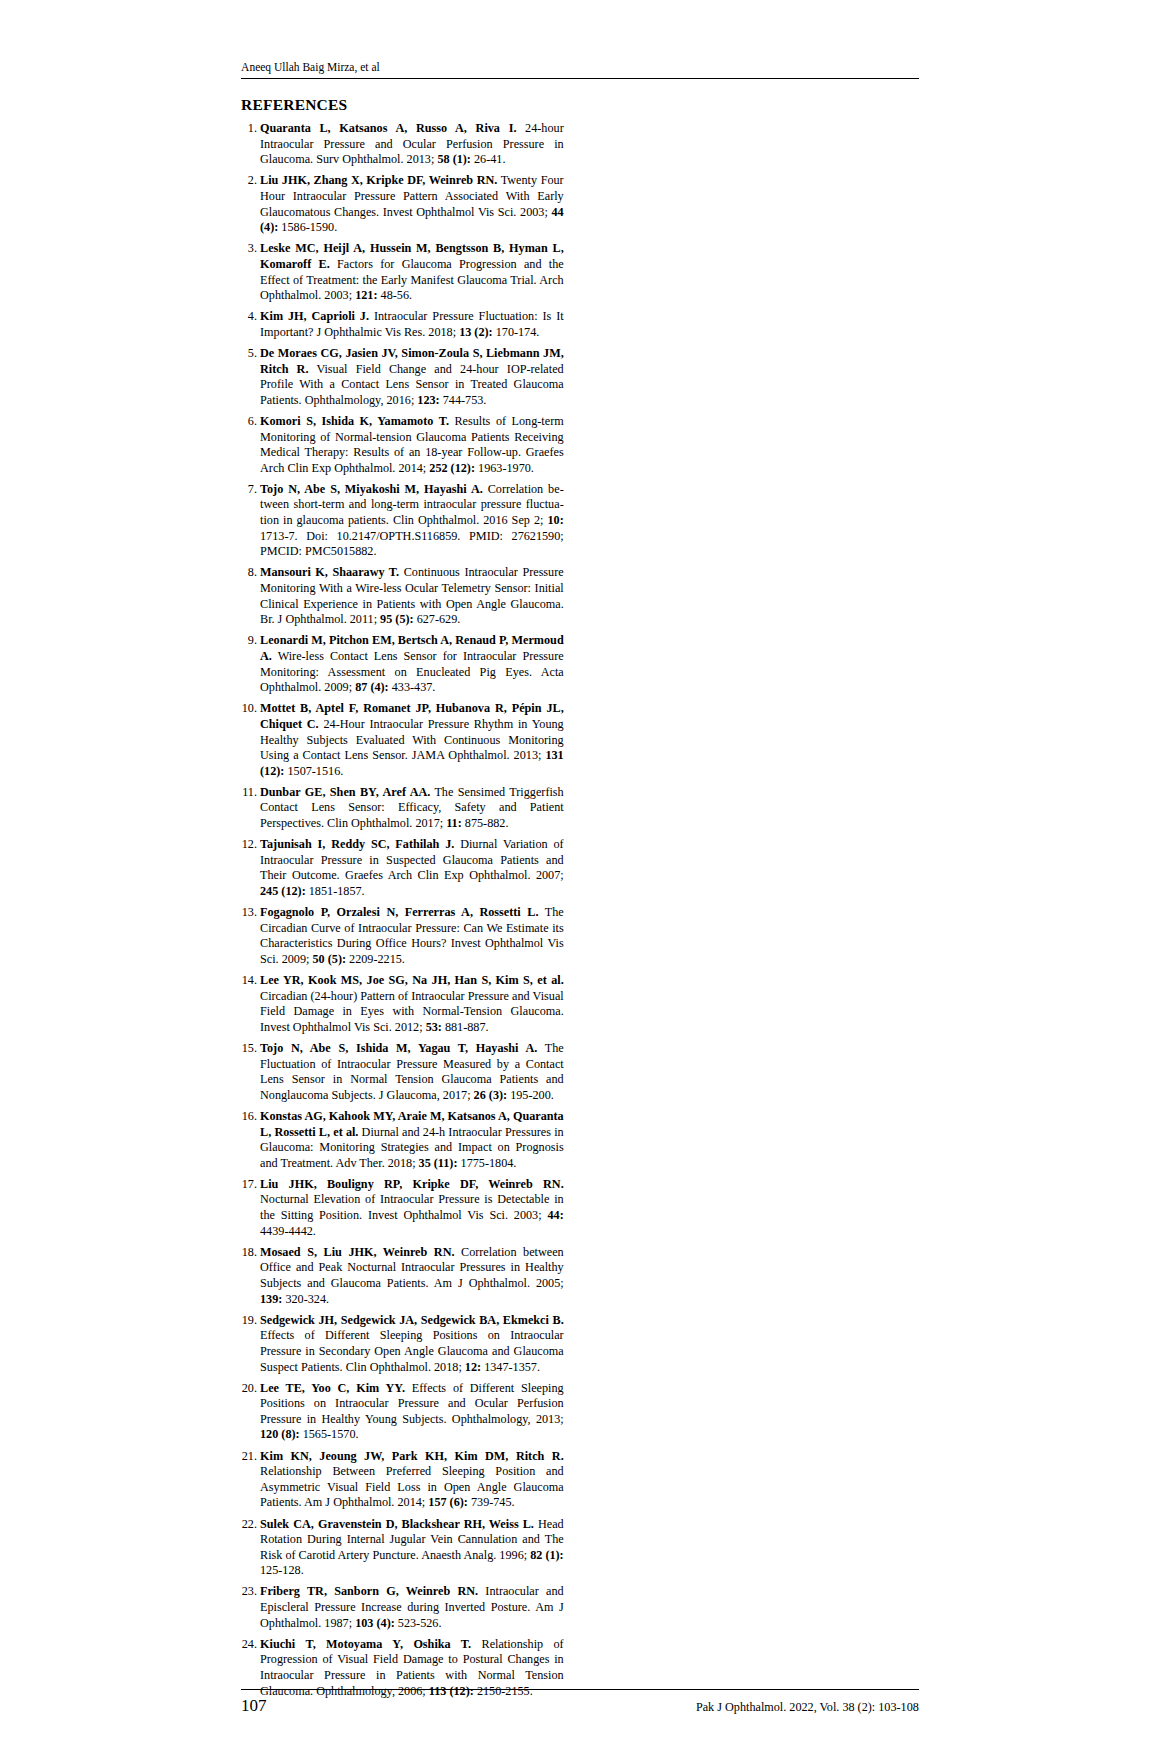Aneeq Ullah Baig Mirza, et al
REFERENCES
Quaranta L, Katsanos A, Russo A, Riva I. 24-hour Intraocular Pressure and Ocular Perfusion Pressure in Glaucoma. Surv Ophthalmol. 2013; 58 (1): 26-41.
Liu JHK, Zhang X, Kripke DF, Weinreb RN. Twenty Four Hour Intraocular Pressure Pattern Associated With Early Glaucomatous Changes. Invest Ophthalmol Vis Sci. 2003; 44 (4): 1586-1590.
Leske MC, Heijl A, Hussein M, Bengtsson B, Hyman L, Komaroff E. Factors for Glaucoma Progression and the Effect of Treatment: the Early Manifest Glaucoma Trial. Arch Ophthalmol. 2003; 121: 48-56.
Kim JH, Caprioli J. Intraocular Pressure Fluctuation: Is It Important? J Ophthalmic Vis Res. 2018; 13 (2): 170-174.
De Moraes CG, Jasien JV, Simon-Zoula S, Liebmann JM, Ritch R. Visual Field Change and 24-hour IOP-related Profile With a Contact Lens Sensor in Treated Glaucoma Patients. Ophthalmology, 2016; 123: 744-753.
Komori S, Ishida K, Yamamoto T. Results of Long-term Monitoring of Normal-tension Glaucoma Patients Receiving Medical Therapy: Results of an 18-year Follow-up. Graefes Arch Clin Exp Ophthalmol. 2014; 252 (12): 1963-1970.
Tojo N, Abe S, Miyakoshi M, Hayashi A. Correlation between short-term and long-term intraocular pressure fluctuation in glaucoma patients. Clin Ophthalmol. 2016 Sep 2; 10: 1713-7. Doi: 10.2147/OPTH.S116859. PMID: 27621590; PMCID: PMC5015882.
Mansouri K, Shaarawy T. Continuous Intraocular Pressure Monitoring With a Wire-less Ocular Telemetry Sensor: Initial Clinical Experience in Patients with Open Angle Glaucoma. Br. J Ophthalmol. 2011; 95 (5): 627-629.
Leonardi M, Pitchon EM, Bertsch A, Renaud P, Mermoud A. Wire-less Contact Lens Sensor for Intraocular Pressure Monitoring: Assessment on Enucleated Pig Eyes. Acta Ophthalmol. 2009; 87 (4): 433-437.
Mottet B, Aptel F, Romanet JP, Hubanova R, Pépin JL, Chiquet C. 24-Hour Intraocular Pressure Rhythm in Young Healthy Subjects Evaluated With Continuous Monitoring Using a Contact Lens Sensor. JAMA Ophthalmol. 2013; 131 (12): 1507-1516.
Dunbar GE, Shen BY, Aref AA. The Sensimed Triggerfish Contact Lens Sensor: Efficacy, Safety and Patient Perspectives. Clin Ophthalmol. 2017; 11: 875-882.
Tajunisah I, Reddy SC, Fathilah J. Diurnal Variation of Intraocular Pressure in Suspected Glaucoma Patients and Their Outcome. Graefes Arch Clin Exp Ophthalmol. 2007; 245 (12): 1851-1857.
Fogagnolo P, Orzalesi N, Ferrerras A, Rossetti L. The Circadian Curve of Intraocular Pressure: Can We Estimate its Characteristics During Office Hours? Invest Ophthalmol Vis Sci. 2009; 50 (5): 2209-2215.
Lee YR, Kook MS, Joe SG, Na JH, Han S, Kim S, et al. Circadian (24-hour) Pattern of Intraocular Pressure and Visual Field Damage in Eyes with Normal-Tension Glaucoma. Invest Ophthalmol Vis Sci. 2012; 53: 881-887.
Tojo N, Abe S, Ishida M, Yagau T, Hayashi A. The Fluctuation of Intraocular Pressure Measured by a Contact Lens Sensor in Normal Tension Glaucoma Patients and Nonglaucoma Subjects. J Glaucoma, 2017; 26 (3): 195-200.
Konstas AG, Kahook MY, Araie M, Katsanos A, Quaranta L, Rossetti L, et al. Diurnal and 24-h Intraocular Pressures in Glaucoma: Monitoring Strategies and Impact on Prognosis and Treatment. Adv Ther. 2018; 35 (11): 1775-1804.
Liu JHK, Bouligny RP, Kripke DF, Weinreb RN. Nocturnal Elevation of Intraocular Pressure is Detectable in the Sitting Position. Invest Ophthalmol Vis Sci. 2003; 44: 4439-4442.
Mosaed S, Liu JHK, Weinreb RN. Correlation between Office and Peak Nocturnal Intraocular Pressures in Healthy Subjects and Glaucoma Patients. Am J Ophthalmol. 2005; 139: 320-324.
Sedgewick JH, Sedgewick JA, Sedgewick BA, Ekmekci B. Effects of Different Sleeping Positions on Intraocular Pressure in Secondary Open Angle Glaucoma and Glaucoma Suspect Patients. Clin Ophthalmol. 2018; 12: 1347-1357.
Lee TE, Yoo C, Kim YY. Effects of Different Sleeping Positions on Intraocular Pressure and Ocular Perfusion Pressure in Healthy Young Subjects. Ophthalmology, 2013; 120 (8): 1565-1570.
Kim KN, Jeoung JW, Park KH, Kim DM, Ritch R. Relationship Between Preferred Sleeping Position and Asymmetric Visual Field Loss in Open Angle Glaucoma Patients. Am J Ophthalmol. 2014; 157 (6): 739-745.
Sulek CA, Gravenstein D, Blackshear RH, Weiss L. Head Rotation During Internal Jugular Vein Cannulation and The Risk of Carotid Artery Puncture. Anaesth Analg. 1996; 82 (1): 125-128.
Friberg TR, Sanborn G, Weinreb RN. Intraocular and Episcleral Pressure Increase during Inverted Posture. Am J Ophthalmol. 1987; 103 (4): 523-526.
Kiuchi T, Motoyama Y, Oshika T. Relationship of Progression of Visual Field Damage to Postural Changes in Intraocular Pressure in Patients with Normal Tension Glaucoma. Ophthalmology, 2006; 113 (12): 2150-2155.
107
Pak J Ophthalmol. 2022, Vol. 38 (2): 103-108